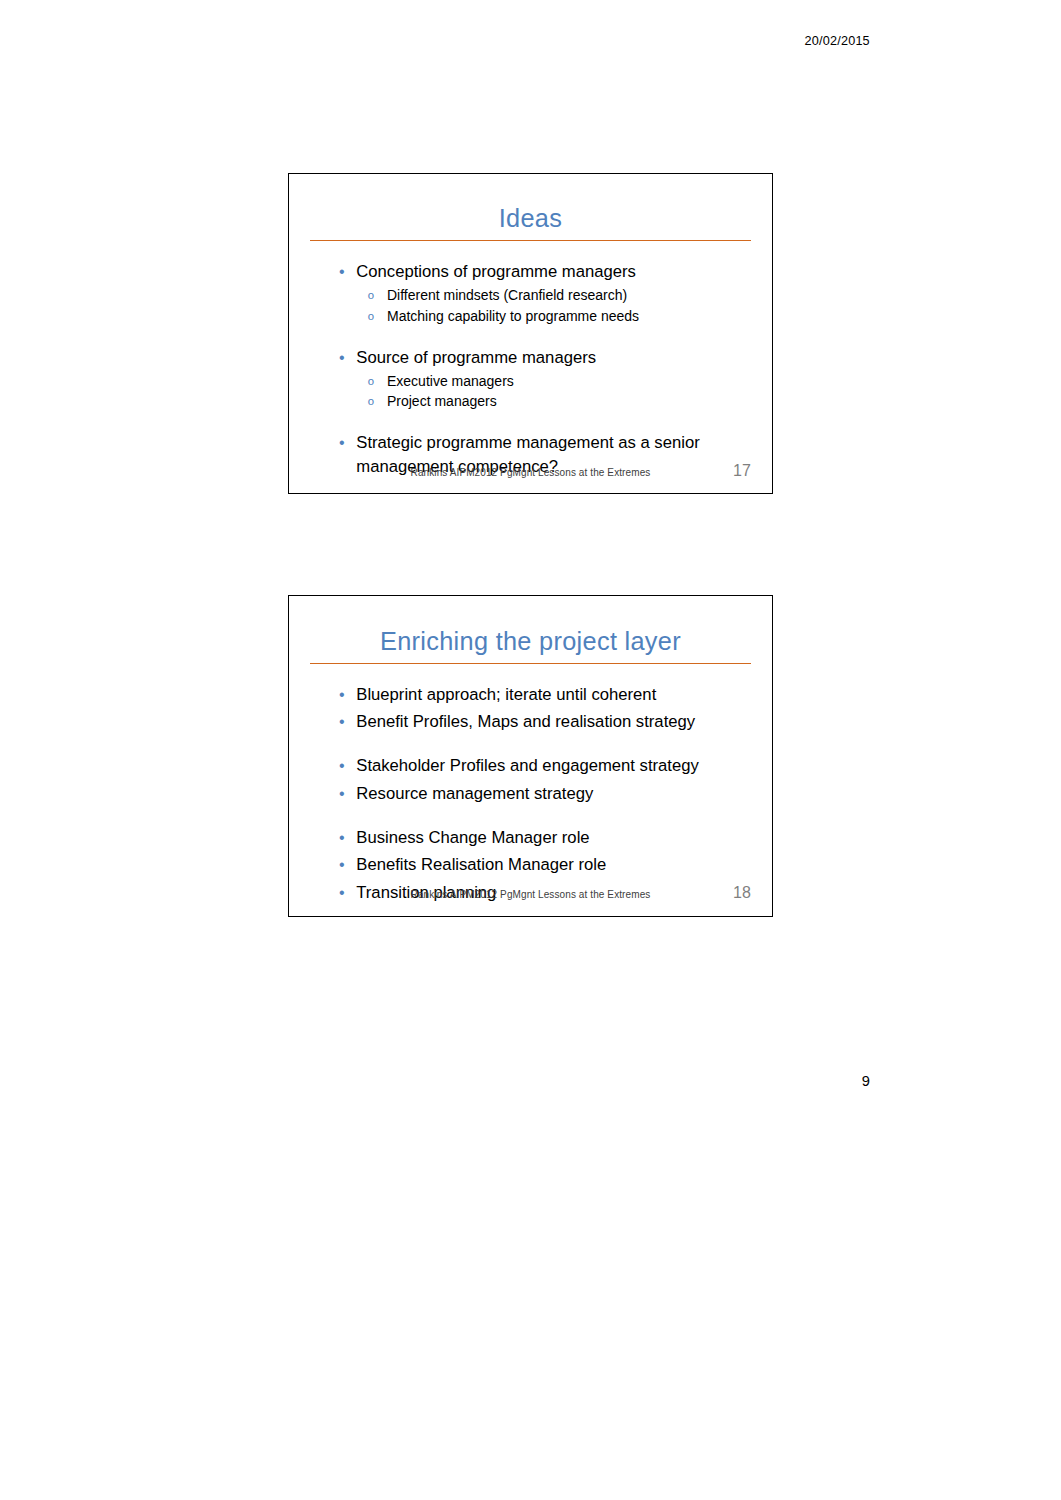20/02/2015
Ideas
Conceptions of programme managers
Different mindsets (Cranfield research)
Matching capability to programme needs
Source of programme managers
Executive managers
Project managers
Strategic programme management as a senior management competence?
Rankins AIPM2012 PgMgnt Lessons at the Extremes 17
Enriching the project layer
Blueprint approach; iterate until coherent
Benefit Profiles, Maps and realisation strategy
Stakeholder Profiles and engagement strategy
Resource management strategy
Business Change Manager role
Benefits Realisation Manager role
Transition planning
Rankins AIPM2012 PgMgnt Lessons at the Extremes 18
9